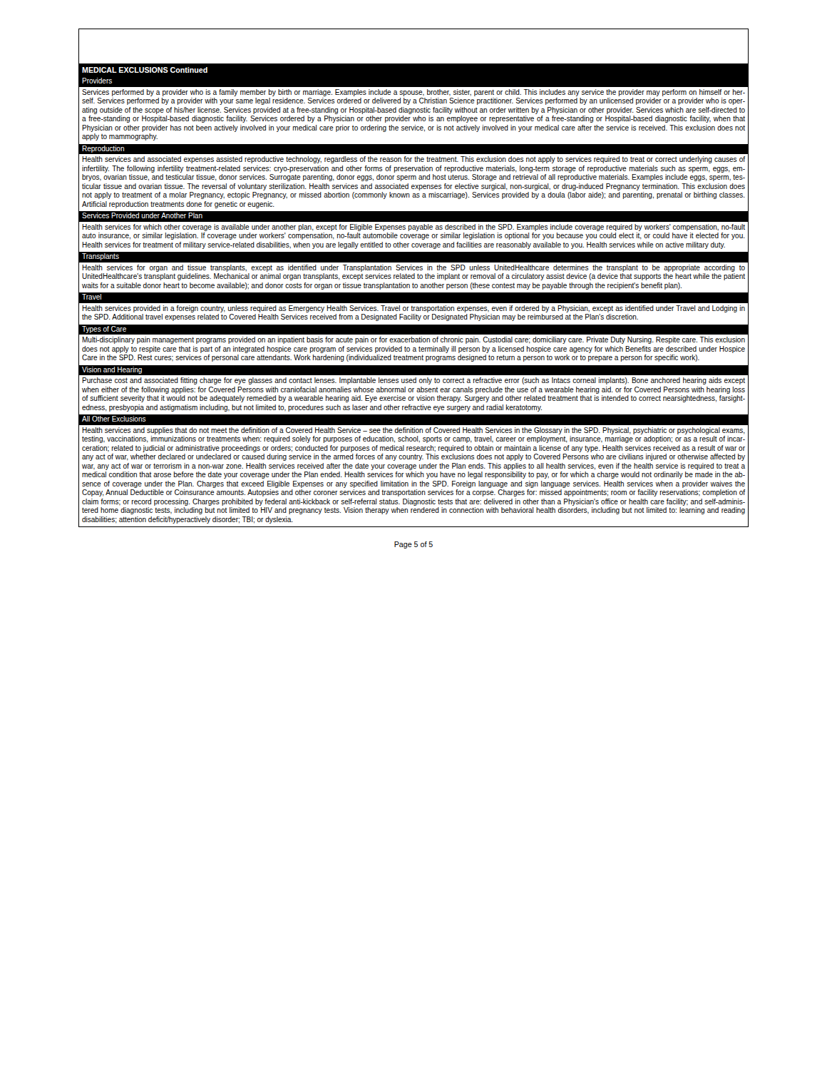MEDICAL EXCLUSIONS Continued
Providers
Services performed by a provider who is a family member by birth or marriage. Examples include a spouse, brother, sister, parent or child. This includes any service the provider may perform on himself or herself. Services performed by a provider with your same legal residence. Services ordered or delivered by a Christian Science practitioner. Services performed by an unlicensed provider or a provider who is operating outside of the scope of his/her license. Services provided at a free-standing or Hospital-based diagnostic facility without an order written by a Physician or other provider. Services which are self-directed to a free-standing or Hospital-based diagnostic facility. Services ordered by a Physician or other provider who is an employee or representative of a free-standing or Hospital-based diagnostic facility, when that Physician or other provider has not been actively involved in your medical care prior to ordering the service, or is not actively involved in your medical care after the service is received. This exclusion does not apply to mammography.
Reproduction
Health services and associated expenses assisted reproductive technology, regardless of the reason for the treatment. This exclusion does not apply to services required to treat or correct underlying causes of infertility. The following infertility treatment-related services: cryo-preservation and other forms of preservation of reproductive materials, long-term storage of reproductive materials such as sperm, eggs, embryos, ovarian tissue, and testicular tissue, donor services. Surrogate parenting, donor eggs, donor sperm and host uterus. Storage and retrieval of all reproductive materials. Examples include eggs, sperm, testicular tissue and ovarian tissue. The reversal of voluntary sterilization. Health services and associated expenses for elective surgical, non-surgical, or drug-induced Pregnancy termination. This exclusion does not apply to treatment of a molar Pregnancy, ectopic Pregnancy, or missed abortion (commonly known as a miscarriage). Services provided by a doula (labor aide); and parenting, prenatal or birthing classes. Artificial reproduction treatments done for genetic or eugenic.
Services Provided under Another Plan
Health services for which other coverage is available under another plan, except for Eligible Expenses payable as described in the SPD. Examples include coverage required by workers' compensation, no-fault auto insurance, or similar legislation. If coverage under workers' compensation, no-fault automobile coverage or similar legislation is optional for you because you could elect it, or could have it elected for you. Health services for treatment of military service-related disabilities, when you are legally entitled to other coverage and facilities are reasonably available to you. Health services while on active military duty.
Transplants
Health services for organ and tissue transplants, except as identified under Transplantation Services in the SPD unless UnitedHealthcare determines the transplant to be appropriate according to UnitedHealthcare's transplant guidelines. Mechanical or animal organ transplants, except services related to the implant or removal of a circulatory assist device (a device that supports the heart while the patient waits for a suitable donor heart to become available); and donor costs for organ or tissue transplantation to another person (these contest may be payable through the recipient's benefit plan).
Travel
Health services provided in a foreign country, unless required as Emergency Health Services. Travel or transportation expenses, even if ordered by a Physician, except as identified under Travel and Lodging in the SPD. Additional travel expenses related to Covered Health Services received from a Designated Facility or Designated Physician may be reimbursed at the Plan's discretion.
Types of Care
Multi-disciplinary pain management programs provided on an inpatient basis for acute pain or for exacerbation of chronic pain. Custodial care; domiciliary care. Private Duty Nursing. Respite care. This exclusion does not apply to respite care that is part of an integrated hospice care program of services provided to a terminally ill person by a licensed hospice care agency for which Benefits are described under Hospice Care in the SPD. Rest cures; services of personal care attendants. Work hardening (individualized treatment programs designed to return a person to work or to prepare a person for specific work).
Vision and Hearing
Purchase cost and associated fitting charge for eye glasses and contact lenses. Implantable lenses used only to correct a refractive error (such as Intacs corneal implants). Bone anchored hearing aids except when either of the following applies: for Covered Persons with craniofacial anomalies whose abnormal or absent ear canals preclude the use of a wearable hearing aid. or for Covered Persons with hearing loss of sufficient severity that it would not be adequately remedied by a wearable hearing aid. Eye exercise or vision therapy. Surgery and other related treatment that is intended to correct nearsightedness, farsightedness, presbyopia and astigmatism including, but not limited to, procedures such as laser and other refractive eye surgery and radial keratotomy.
All Other Exclusions
Health services and supplies that do not meet the definition of a Covered Health Service – see the definition of Covered Health Services in the Glossary in the SPD. Physical, psychiatric or psychological exams, testing, vaccinations, immunizations or treatments when: required solely for purposes of education, school, sports or camp, travel, career or employment, insurance, marriage or adoption; or as a result of incarceration; related to judicial or administrative proceedings or orders; conducted for purposes of medical research; required to obtain or maintain a license of any type. Health services received as a result of war or any act of war, whether declared or undeclared or caused during service in the armed forces of any country. This exclusions does not apply to Covered Persons who are civilians injured or otherwise affected by war, any act of war or terrorism in a non-war zone. Health services received after the date your coverage under the Plan ends. This applies to all health services, even if the health service is required to treat a medical condition that arose before the date your coverage under the Plan ended. Health services for which you have no legal responsibility to pay, or for which a charge would not ordinarily be made in the absence of coverage under the Plan. Charges that exceed Eligible Expenses or any specified limitation in the SPD. Foreign language and sign language services. Health services when a provider waives the Copay, Annual Deductible or Coinsurance amounts. Autopsies and other coroner services and transportation services for a corpse. Charges for: missed appointments; room or facility reservations; completion of claim forms; or record processing. Charges prohibited by federal anti-kickback or self-referral status. Diagnostic tests that are: delivered in other than a Physician's office or health care facility; and self-administered home diagnostic tests, including but not limited to HIV and pregnancy tests. Vision therapy when rendered in connection with behavioral health disorders, including but not limited to: learning and reading disabilities; attention deficit/hyperactively disorder; TBI; or dyslexia.
Page 5 of 5